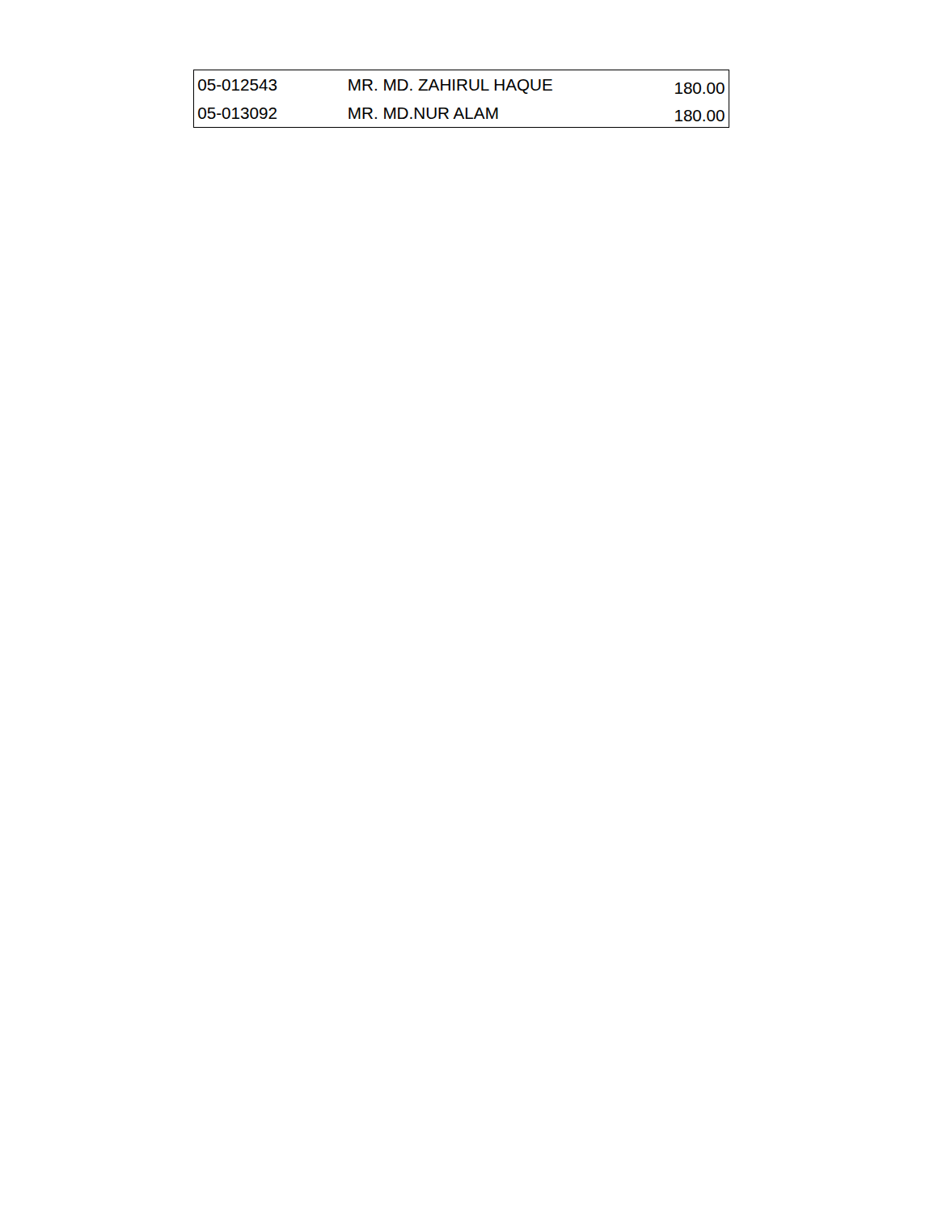| 05-012543 | MR. MD. ZAHIRUL HAQUE | 180.00 |
| 05-013092 | MR. MD.NUR ALAM | 180.00 |